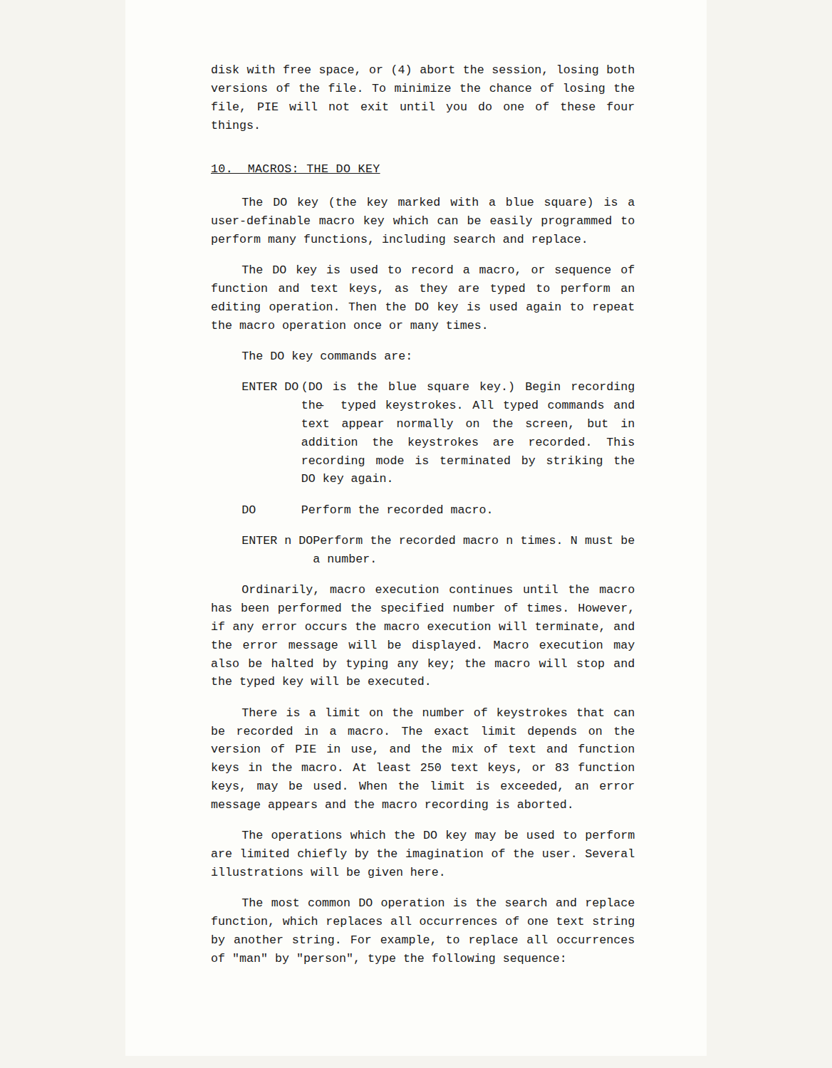disk with free space, or (4) abort the session, losing both versions of the file. To minimize the chance of losing the file, PIE will not exit until you do one of these four things.
10. MACROS: THE DO KEY
The DO key (the key marked with a blue square) is a user-definable macro key which can be easily programmed to perform many functions, including search and replace.
The DO key is used to record a macro, or sequence of function and text keys, as they are typed to perform an editing operation. Then the DO key is used again to repeat the macro operation once or many times.
The DO key commands are:
ENTER DO
(DO is the blue square key.) Begin recording the - typed keystrokes. All typed commands and text appear normally on the screen, but in addition the keystrokes are recorded. This recording mode is terminated by striking the DO key again.
DO
Perform the recorded macro.
ENTER n DO
Perform the recorded macro n times. N must be a number.
Ordinarily, macro execution continues until the macro has been performed the specified number of times. However, if any error occurs the macro execution will terminate, and the error message will be displayed. Macro execution may also be halted by typing any key; the macro will stop and the typed key will be executed.
There is a limit on the number of keystrokes that can be recorded in a macro. The exact limit depends on the version of PIE in use, and the mix of text and function keys in the macro. At least 250 text keys, or 83 function keys, may be used. When the limit is exceeded, an error message appears and the macro recording is aborted.
The operations which the DO key may be used to perform are limited chiefly by the imagination of the user. Several illustrations will be given here.
The most common DO operation is the search and replace function, which replaces all occurrences of one text string by another string. For example, to replace all occurrences of "man" by "person", type the following sequence: